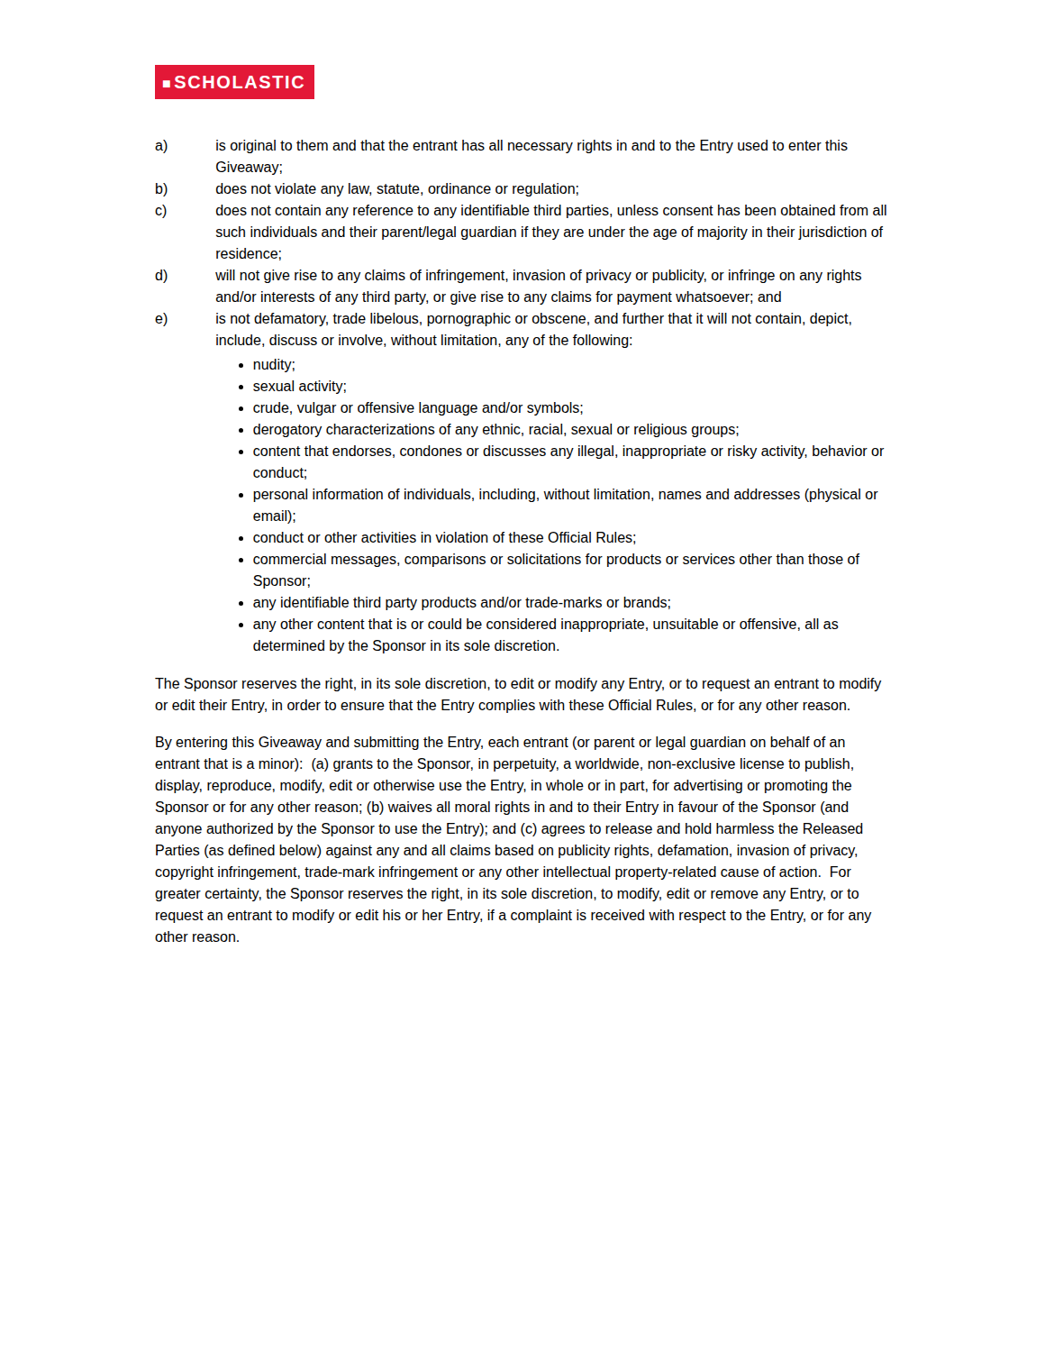■SCHOLASTIC
a) is original to them and that the entrant has all necessary rights in and to the Entry used to enter this Giveaway;
b) does not violate any law, statute, ordinance or regulation;
c) does not contain any reference to any identifiable third parties, unless consent has been obtained from all such individuals and their parent/legal guardian if they are under the age of majority in their jurisdiction of residence;
d) will not give rise to any claims of infringement, invasion of privacy or publicity, or infringe on any rights and/or interests of any third party, or give rise to any claims for payment whatsoever; and
e) is not defamatory, trade libelous, pornographic or obscene, and further that it will not contain, depict, include, discuss or involve, without limitation, any of the following:
nudity;
sexual activity;
crude, vulgar or offensive language and/or symbols;
derogatory characterizations of any ethnic, racial, sexual or religious groups;
content that endorses, condones or discusses any illegal, inappropriate or risky activity, behavior or conduct;
personal information of individuals, including, without limitation, names and addresses (physical or email);
conduct or other activities in violation of these Official Rules;
commercial messages, comparisons or solicitations for products or services other than those of Sponsor;
any identifiable third party products and/or trade-marks or brands;
any other content that is or could be considered inappropriate, unsuitable or offensive, all as determined by the Sponsor in its sole discretion.
The Sponsor reserves the right, in its sole discretion, to edit or modify any Entry, or to request an entrant to modify or edit their Entry, in order to ensure that the Entry complies with these Official Rules, or for any other reason.
By entering this Giveaway and submitting the Entry, each entrant (or parent or legal guardian on behalf of an entrant that is a minor): (a) grants to the Sponsor, in perpetuity, a worldwide, non-exclusive license to publish, display, reproduce, modify, edit or otherwise use the Entry, in whole or in part, for advertising or promoting the Sponsor or for any other reason; (b) waives all moral rights in and to their Entry in favour of the Sponsor (and anyone authorized by the Sponsor to use the Entry); and (c) agrees to release and hold harmless the Released Parties (as defined below) against any and all claims based on publicity rights, defamation, invasion of privacy, copyright infringement, trade-mark infringement or any other intellectual property-related cause of action. For greater certainty, the Sponsor reserves the right, in its sole discretion, to modify, edit or remove any Entry, or to request an entrant to modify or edit his or her Entry, if a complaint is received with respect to the Entry, or for any other reason.